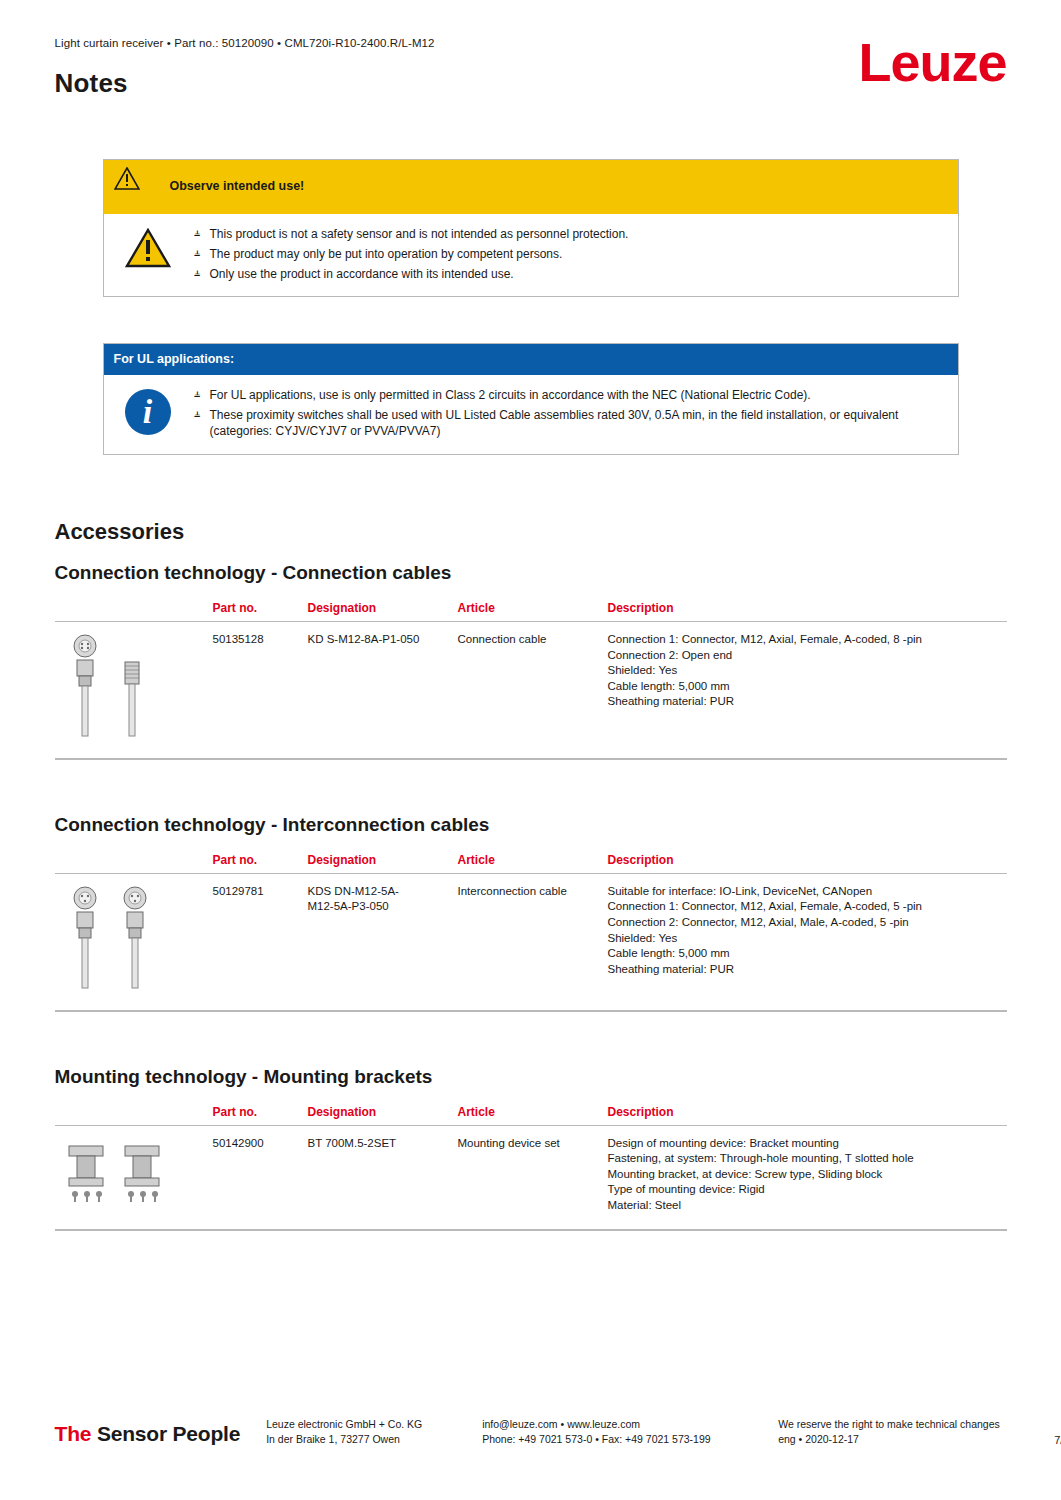Light curtain receiver • Part no.: 50120090 • CML720i-R10-2400.R/L-M12
Notes
Leuze
Observe intended use!
This product is not a safety sensor and is not intended as personnel protection.
The product may only be put into operation by competent persons.
Only use the product in accordance with its intended use.
For UL applications:
i
For UL applications, use is only permitted in Class 2 circuits in accordance with the NEC (National Electric Code).
These proximity switches shall be used with UL Listed Cable assemblies rated 30V, 0.5A min, in the field installation, or equivalent (categories: CYJV/CYJV7 or PVVA/PVVA7)
Accessories
Connection technology - Connection cables
| | Part no. | Designation | Article | Description |
| --- | --- | --- | --- | --- |
| | 50135128 | KD S-M12-8A-P1-050 | Connection cable | Connection 1: Connector, M12, Axial, Female, A-coded, 8 -pin Connection 2: Open end Shielded: Yes Cable length: 5,000 mm Sheathing material: PUR |
Connection technology - Interconnection cables
| | Part no. | Designation | Article | Description |
| --- | --- | --- | --- | --- |
| | 50129781 | KDS DN-M12-5A- M12-5A-P3-050 | Interconnection cable | Suitable for interface: IO-Link, DeviceNet, CANopen Connection 1: Connector, M12, Axial, Female, A-coded, 5 -pin Connection 2: Connector, M12, Axial, Male, A-coded, 5 -pin Shielded: Yes Cable length: 5,000 mm Sheathing material: PUR |
Mounting technology - Mounting brackets
| | Part no. | Designation | Article | Description |
| --- | --- | --- | --- | --- |
| | 50142900 | BT 700M.5-2SET | Mounting device set | Design of mounting device: Bracket mounting Fastening, at system: Through-hole mounting, T slotted hole Mounting bracket, at device: Screw type, Sliding block Type of mounting device: Rigid Material: Steel |
The Sensor People
Leuze electronic GmbH + Co. KG
In der Braike 1, 73277 Owen
info@leuze.com • www.leuze.com
Phone: +49 7021 573-0 • Fax: +49 7021 573-199
We reserve the right to make technical changes
eng • 2020-12-17
7/8